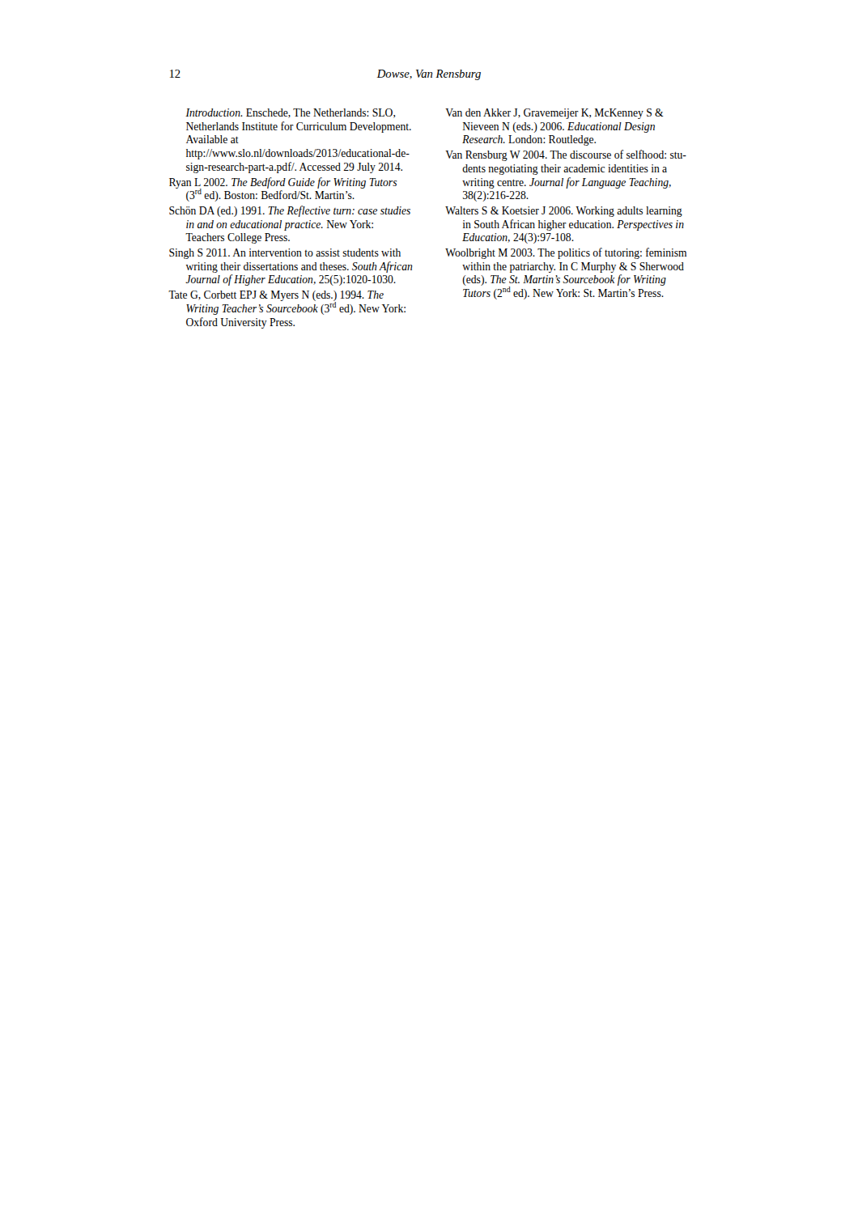12 Dowse, Van Rensburg
Introduction. Enschede, The Netherlands: SLO, Netherlands Institute for Curriculum Development. Available at http://www.slo.nl/downloads/2013/educational-design-research-part-a.pdf/. Accessed 29 July 2014.
Ryan L 2002. The Bedford Guide for Writing Tutors (3rd ed). Boston: Bedford/St. Martin’s.
Schön DA (ed.) 1991. The Reflective turn: case studies in and on educational practice. New York: Teachers College Press.
Singh S 2011. An intervention to assist students with writing their dissertations and theses. South African Journal of Higher Education, 25(5):1020-1030.
Tate G, Corbett EPJ & Myers N (eds.) 1994. The Writing Teacher’s Sourcebook (3rd ed). New York: Oxford University Press.
Van den Akker J, Gravemeijer K, McKenney S & Nieveen N (eds.) 2006. Educational Design Research. London: Routledge.
Van Rensburg W 2004. The discourse of selfhood: students negotiating their academic identities in a writing centre. Journal for Language Teaching, 38(2):216-228.
Walters S & Koetsier J 2006. Working adults learning in South African higher education. Perspectives in Education, 24(3):97-108.
Woolbright M 2003. The politics of tutoring: feminism within the patriarchy. In C Murphy & S Sherwood (eds). The St. Martin’s Sourcebook for Writing Tutors (2nd ed). New York: St. Martin’s Press.